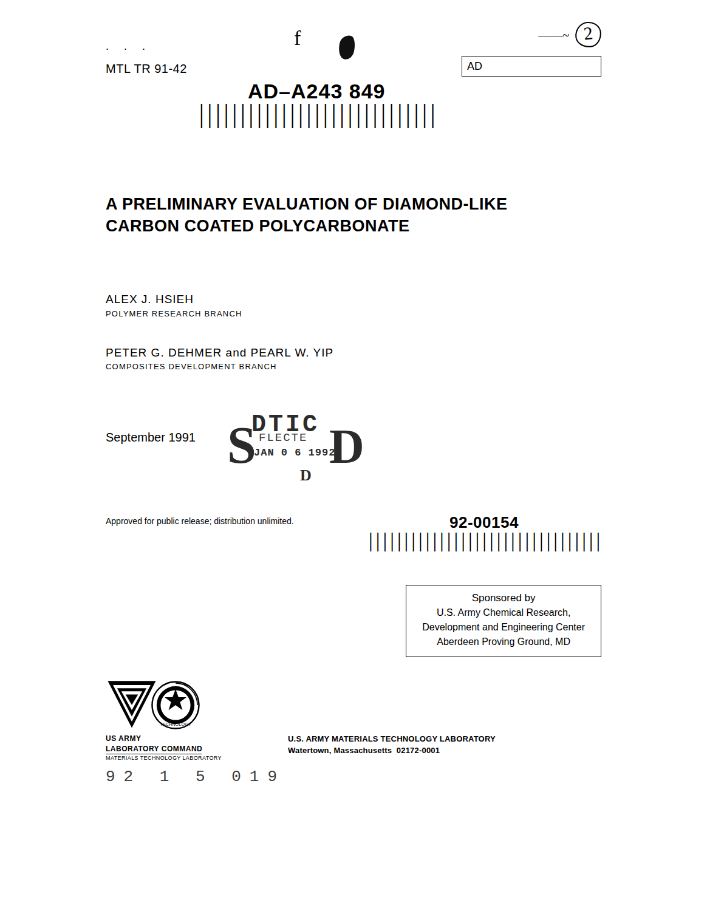. . .
f
——~2
MTL TR 91-42
AD
AD–A243 849
|||||||||||||||||||||||||||||
A Preliminary Evaluation of Diamond-Like
Carbon Coated Polycarbonate
ALEX J. HSIEH
POLYMER RESEARCH BRANCH
PETER G. DEHMER and PEARL W. YIP
COMPOSITES DEVELOPMENT BRANCH
September 1991
DTIC S FLECTE JAN 0 6 1992 D D
Approved for public release; distribution unlimited.
92-00154
|||||||||||||||||||||||||||||||||
Sponsored by
U.S. Army Chemical Research,
Development and Engineering Center
Aberdeen Proving Ground, MD
TECHNOLOGY
US ARMY
LABORATORY COMMAND
MATERIALS TECHNOLOGY LABORATORY
U.S. ARMY MATERIALS TECHNOLOGY LABORATORY
Watertown, Massachusetts 02172-0001
92 1 5 019